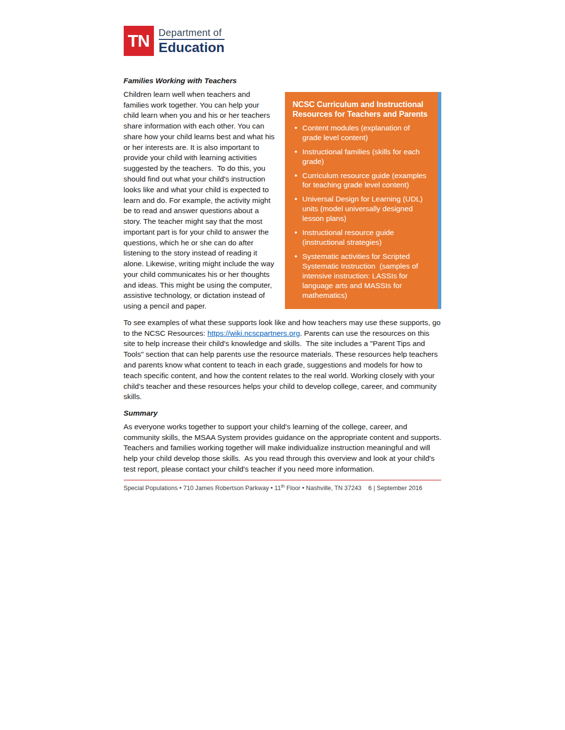TN
Department of
Education
Families Working with Teachers
NCSC Curriculum and Instructional Resources for Teachers and Parents
Content modules (explanation of grade level content)
Instructional families (skills for each grade)
Curriculum resource guide (examples for teaching grade level content)
Universal Design for Learning (UDL) units (model universally designed lesson plans)
Instructional resource guide (instructional strategies)
Systematic activities for Scripted Systematic Instruction (samples of intensive instruction: LASSIs for language arts and MASSIs for mathematics)
Children learn well when teachers and families work together. You can help your child learn when you and his or her teachers share information with each other. You can share how your child learns best and what his or her interests are. It is also important to provide your child with learning activities suggested by the teachers. To do this, you should find out what your child's instruction looks like and what your child is expected to learn and do. For example, the activity might be to read and answer questions about a story. The teacher might say that the most important part is for your child to answer the questions, which he or she can do after listening to the story instead of reading it alone. Likewise, writing might include the way your child communicates his or her thoughts and ideas. This might be using the computer, assistive technology, or dictation instead of using a pencil and paper.
To see examples of what these supports look like and how teachers may use these supports, go to the NCSC Resources: https://wiki.ncscpartners.org. Parents can use the resources on this site to help increase their child's knowledge and skills. The site includes a "Parent Tips and Tools" section that can help parents use the resource materials. These resources help teachers and parents know what content to teach in each grade, suggestions and models for how to teach specific content, and how the content relates to the real world. Working closely with your child's teacher and these resources helps your child to develop college, career, and community skills.
Summary
As everyone works together to support your child's learning of the college, career, and community skills, the MSAA System provides guidance on the appropriate content and supports. Teachers and families working together will make individualize instruction meaningful and will help your child develop those skills. As you read through this overview and look at your child's test report, please contact your child's teacher if you need more information.
Special Populations • 710 James Robertson Parkway • 11th Floor • Nashville, TN 37243 6 | September 2016